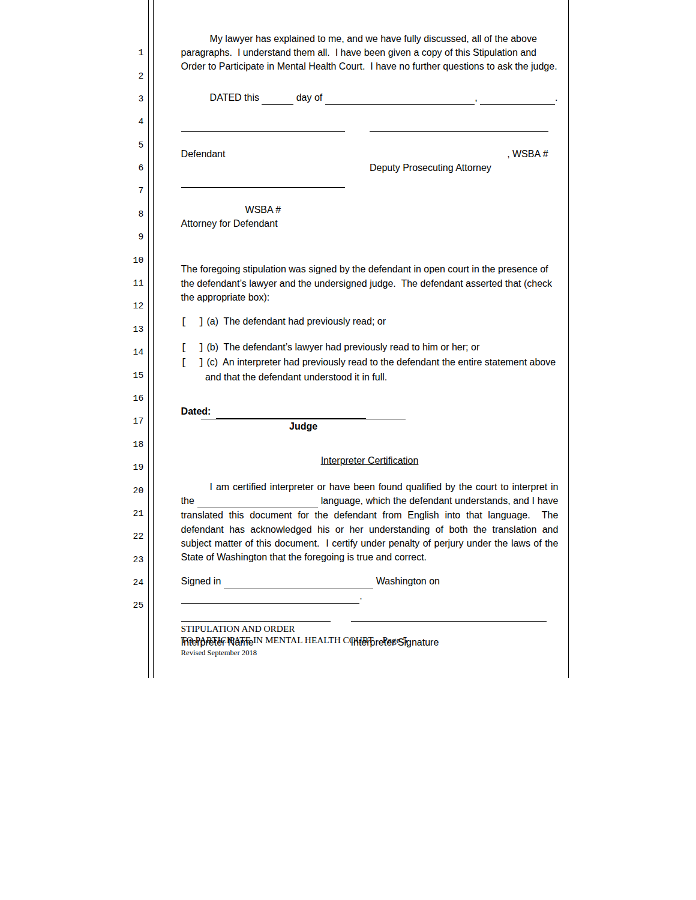1
2
3
4
5
6
7
8
9
10
11
12
13
14
15
16
17
18
19
20
21
22
23
24
25
My lawyer has explained to me, and we have fully discussed, all of the above paragraphs. I understand them all. I have been given a copy of this Stipulation and Order to Participate in Mental Health Court. I have no further questions to ask the judge.
DATED this day of , .
| Defendant | , WSBA # Deputy Prosecuting Attorney |
| WSBA # Attorney for Defendant | |
The foregoing stipulation was signed by the defendant in open court in the presence of the defendant’s lawyer and the undersigned judge. The defendant asserted that (check the appropriate box):
[ ] (a) The defendant had previously read; or
[ ] (b) The defendant’s lawyer had previously read to him or her; or
[ ] (c) An interpreter had previously read to the defendant the entire statement above and that the defendant understood it in full.
Dated: Judge
Interpreter Certification
I am certified interpreter or have been found qualified by the court to interpret in the language, which the defendant understands, and I have translated this document for the defendant from English into that language. The defendant has acknowledged his or her understanding of both the translation and subject matter of this document. I certify under penalty of perjury under the laws of the State of Washington that the foregoing is true and correct.
Signed in Washington on .
| Interpreter Name | Interpreter Signature |
STIPULATION AND ORDER
TO PARTICIPATE IN MENTAL HEALTH COURT – Page 5
Revised September 2018